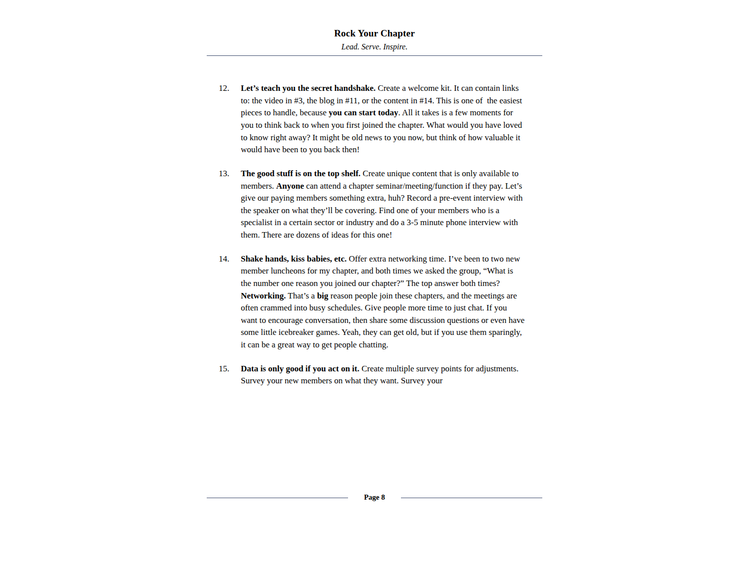Rock Your Chapter
Lead. Serve. Inspire.
12. Let’s teach you the secret handshake. Create a welcome kit. It can contain links to: the video in #3, the blog in #11, or the content in #14. This is one of the easiest pieces to handle, because you can start today. All it takes is a few moments for you to think back to when you first joined the chapter. What would you have loved to know right away? It might be old news to you now, but think of how valuable it would have been to you back then!
13. The good stuff is on the top shelf. Create unique content that is only available to members. Anyone can attend a chapter seminar/meeting/function if they pay. Let’s give our paying members something extra, huh? Record a pre-event interview with the speaker on what they’ll be covering. Find one of your members who is a specialist in a certain sector or industry and do a 3-5 minute phone interview with them. There are dozens of ideas for this one!
14. Shake hands, kiss babies, etc. Offer extra networking time. I’ve been to two new member luncheons for my chapter, and both times we asked the group, “What is the number one reason you joined our chapter?” The top answer both times? Networking. That’s a big reason people join these chapters, and the meetings are often crammed into busy schedules. Give people more time to just chat. If you want to encourage conversation, then share some discussion questions or even have some little icebreaker games. Yeah, they can get old, but if you use them sparingly, it can be a great way to get people chatting.
15. Data is only good if you act on it. Create multiple survey points for adjustments. Survey your new members on what they want. Survey your
Page 8